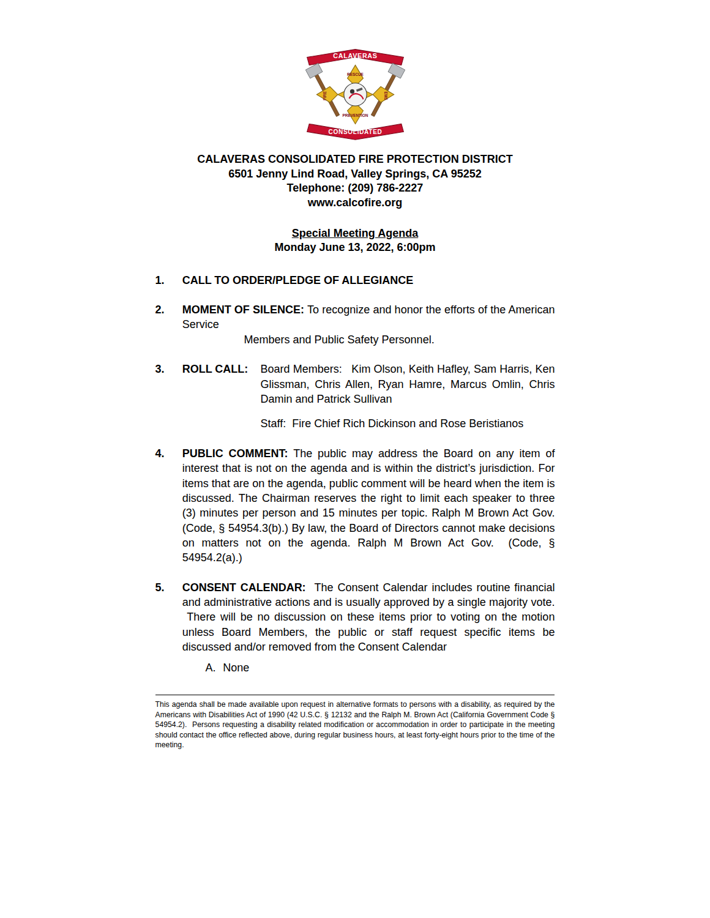CALAVERAS RESCUE FIRE EMS PREVENTION CONSOLIDATED
CALAVERAS CONSOLIDATED FIRE PROTECTION DISTRICT
6501 Jenny Lind Road, Valley Springs, CA 95252
Telephone: (209) 786-2227
www.calcofire.org
Special Meeting Agenda
Monday June 13, 2022, 6:00pm
1. CALL TO ORDER/PLEDGE OF ALLEGIANCE
2. MOMENT OF SILENCE: To recognize and honor the efforts of the American Service Members and Public Safety Personnel.
3.
ROLL CALL:
Board Members: Kim Olson, Keith Hafley, Sam Harris, Ken Glissman, Chris Allen, Ryan Hamre, Marcus Omlin, Chris Damin and Patrick Sullivan
Staff: Fire Chief Rich Dickinson and Rose Beristianos
4. PUBLIC COMMENT: The public may address the Board on any item of interest that is not on the agenda and is within the district’s jurisdiction. For items that are on the agenda, public comment will be heard when the item is discussed. The Chairman reserves the right to limit each speaker to three (3) minutes per person and 15 minutes per topic. Ralph M Brown Act Gov. (Code, § 54954.3(b).) By law, the Board of Directors cannot make decisions on matters not on the agenda. Ralph M Brown Act Gov. (Code, § 54954.2(a).)
5. CONSENT CALENDAR: The Consent Calendar includes routine financial and administrative actions and is usually approved by a single majority vote. There will be no discussion on these items prior to voting on the motion unless Board Members, the public or staff request specific items be discussed and/or removed from the Consent Calendar
A. None
This agenda shall be made available upon request in alternative formats to persons with a disability, as required by the Americans with Disabilities Act of 1990 (42 U.S.C. § 12132 and the Ralph M. Brown Act (California Government Code § 54954.2). Persons requesting a disability related modification or accommodation in order to participate in the meeting should contact the office reflected above, during regular business hours, at least forty-eight hours prior to the time of the meeting.